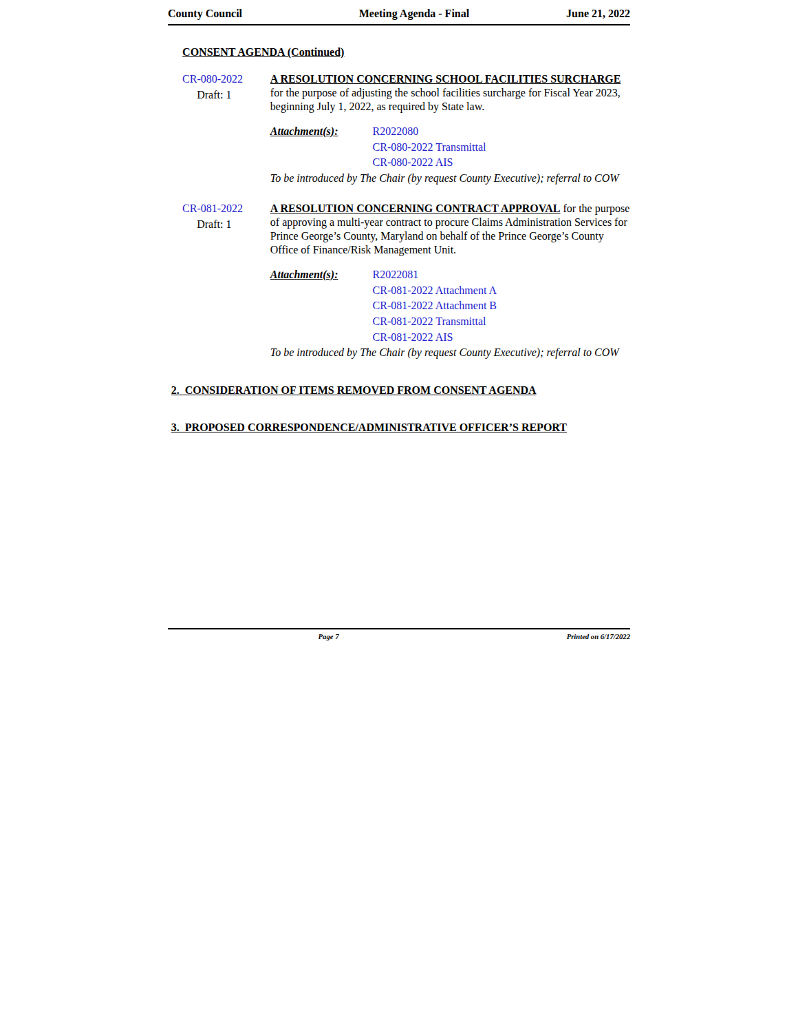County Council
Meeting Agenda - Final
June 21, 2022
CONSENT AGENDA (Continued)
CR-080-2022 Draft: 1
A RESOLUTION CONCERNING SCHOOL FACILITIES SURCHARGE for the purpose of adjusting the school facilities surcharge for Fiscal Year 2023, beginning July 1, 2022, as required by State law.
Attachment(s):
R2022080 CR-080-2022 Transmittal CR-080-2022 AIS
To be introduced by The Chair (by request County Executive); referral to COW
CR-081-2022 Draft: 1
A RESOLUTION CONCERNING CONTRACT APPROVAL for the purpose of approving a multi-year contract to procure Claims Administration Services for Prince George’s County, Maryland on behalf of the Prince George’s County Office of Finance/Risk Management Unit.
Attachment(s):
R2022081 CR-081-2022 Attachment A CR-081-2022 Attachment B CR-081-2022 Transmittal CR-081-2022 AIS
To be introduced by The Chair (by request County Executive); referral to COW
2. CONSIDERATION OF ITEMS REMOVED FROM CONSENT AGENDA
3. PROPOSED CORRESPONDENCE/ADMINISTRATIVE OFFICER’S REPORT
Page 7
Printed on 6/17/2022